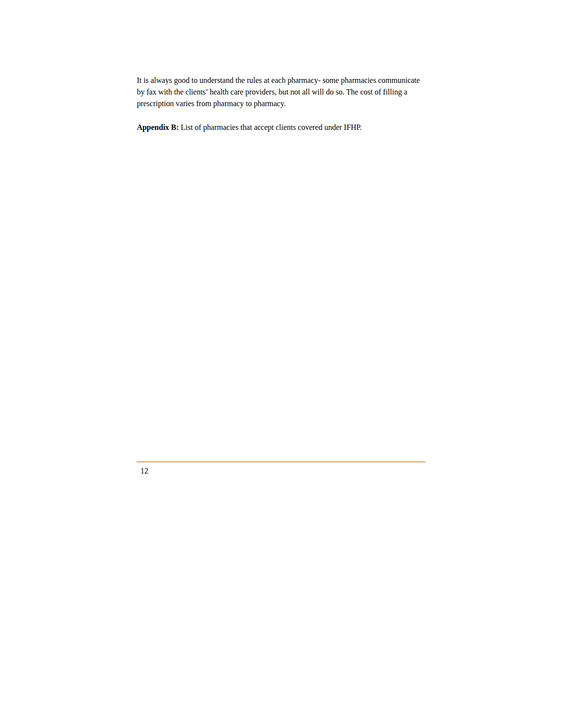It is always good to understand the rules at each pharmacy- some pharmacies communicate by fax with the clients’ health care providers, but not all will do so. The cost of filling a prescription varies from pharmacy to pharmacy.
Appendix B: List of pharmacies that accept clients covered under IFHP.
12